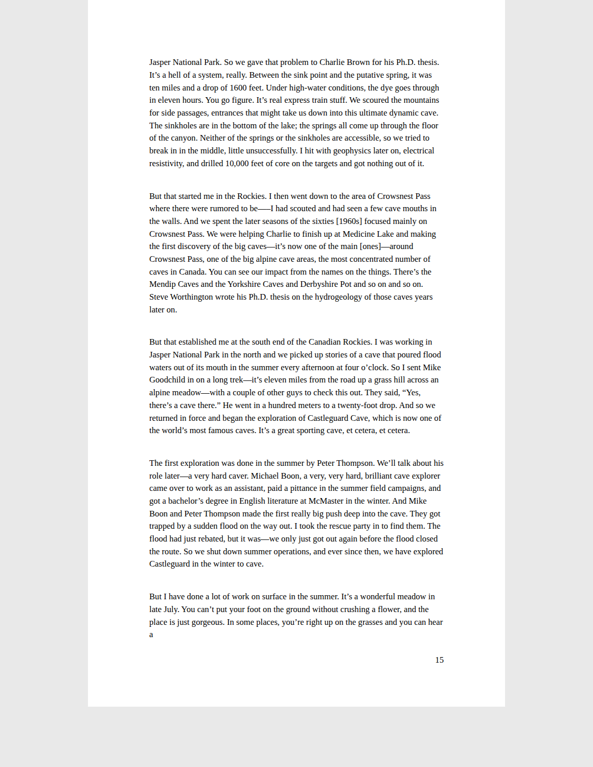Jasper National Park. So we gave that problem to Charlie Brown for his Ph.D. thesis. It’s a hell of a system, really. Between the sink point and the putative spring, it was ten miles and a drop of 1600 feet. Under high-water conditions, the dye goes through in eleven hours. You go figure. It’s real express train stuff. We scoured the mountains for side passages, entrances that might take us down into this ultimate dynamic cave. The sinkholes are in the bottom of the lake; the springs all come up through the floor of the canyon. Neither of the springs or the sinkholes are accessible, so we tried to break in in the middle, little unsuccessfully. I hit with geophysics later on, electrical resistivity, and drilled 10,000 feet of core on the targets and got nothing out of it.
But that started me in the Rockies. I then went down to the area of Crowsnest Pass where there were rumored to be—–I had scouted and had seen a few cave mouths in the walls. And we spent the later seasons of the sixties [1960s] focused mainly on Crowsnest Pass. We were helping Charlie to finish up at Medicine Lake and making the first discovery of the big caves—it’s now one of the main [ones]—around Crowsnest Pass, one of the big alpine cave areas, the most concentrated number of caves in Canada. You can see our impact from the names on the things. There’s the Mendip Caves and the Yorkshire Caves and Derbyshire Pot and so on and so on. Steve Worthington wrote his Ph.D. thesis on the hydrogeology of those caves years later on.
But that established me at the south end of the Canadian Rockies. I was working in Jasper National Park in the north and we picked up stories of a cave that poured flood waters out of its mouth in the summer every afternoon at four o’clock. So I sent Mike Goodchild in on a long trek—it’s eleven miles from the road up a grass hill across an alpine meadow—with a couple of other guys to check this out. They said, “Yes, there’s a cave there.” He went in a hundred meters to a twenty-foot drop. And so we returned in force and began the exploration of Castleguard Cave, which is now one of the world’s most famous caves. It’s a great sporting cave, et cetera, et cetera.
The first exploration was done in the summer by Peter Thompson. We’ll talk about his role later—a very hard caver. Michael Boon, a very, very hard, brilliant cave explorer came over to work as an assistant, paid a pittance in the summer field campaigns, and got a bachelor’s degree in English literature at McMaster in the winter. And Mike Boon and Peter Thompson made the first really big push deep into the cave. They got trapped by a sudden flood on the way out. I took the rescue party in to find them. The flood had just rebated, but it was—we only just got out again before the flood closed the route. So we shut down summer operations, and ever since then, we have explored Castleguard in the winter to cave.
But I have done a lot of work on surface in the summer. It’s a wonderful meadow in late July. You can’t put your foot on the ground without crushing a flower, and the place is just gorgeous. In some places, you’re right up on the grasses and you can hear a
15